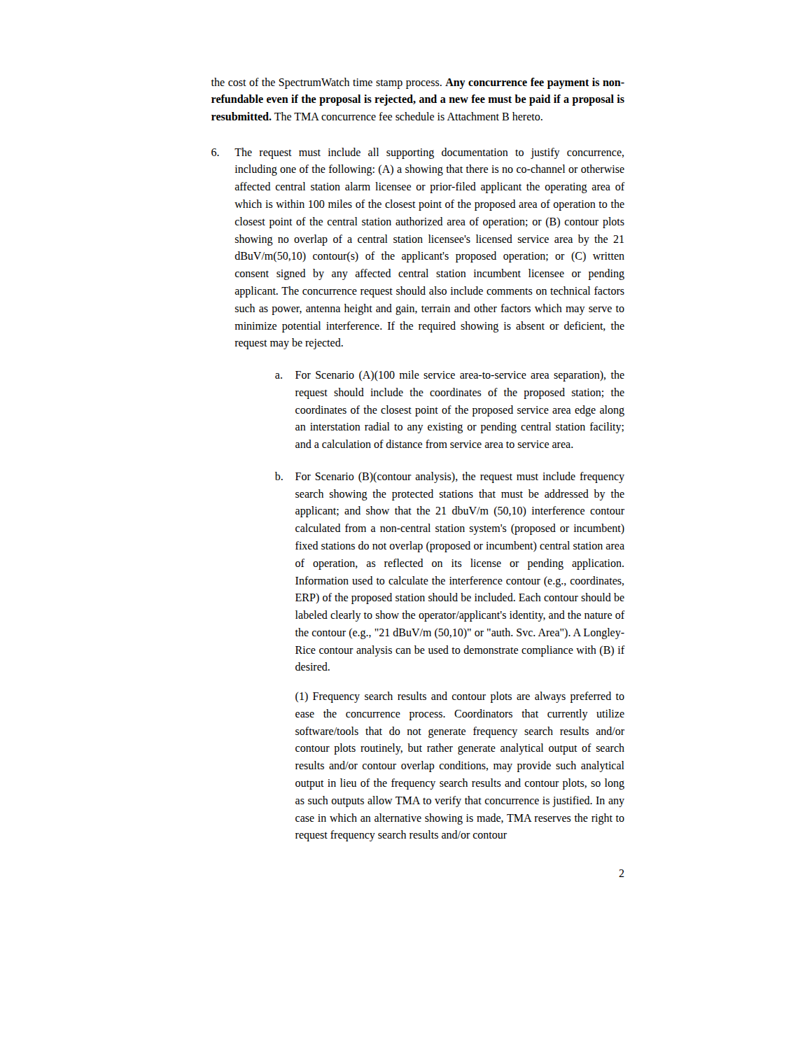the cost of the SpectrumWatch time stamp process. Any concurrence fee payment is non-refundable even if the proposal is rejected, and a new fee must be paid if a proposal is resubmitted. The TMA concurrence fee schedule is Attachment B hereto.
The request must include all supporting documentation to justify concurrence, including one of the following: (A) a showing that there is no co-channel or otherwise affected central station alarm licensee or prior-filed applicant the operating area of which is within 100 miles of the closest point of the proposed area of operation to the closest point of the central station authorized area of operation; or (B) contour plots showing no overlap of a central station licensee's licensed service area by the 21 dBuV/m(50,10) contour(s) of the applicant's proposed operation; or (C) written consent signed by any affected central station incumbent licensee or pending applicant. The concurrence request should also include comments on technical factors such as power, antenna height and gain, terrain and other factors which may serve to minimize potential interference. If the required showing is absent or deficient, the request may be rejected.
For Scenario (A)(100 mile service area-to-service area separation), the request should include the coordinates of the proposed station; the coordinates of the closest point of the proposed service area edge along an interstation radial to any existing or pending central station facility; and a calculation of distance from service area to service area.
For Scenario (B)(contour analysis), the request must include frequency search showing the protected stations that must be addressed by the applicant; and show that the 21 dbuV/m (50,10) interference contour calculated from a non-central station system's (proposed or incumbent) fixed stations do not overlap (proposed or incumbent) central station area of operation, as reflected on its license or pending application. Information used to calculate the interference contour (e.g., coordinates, ERP) of the proposed station should be included. Each contour should be labeled clearly to show the operator/applicant's identity, and the nature of the contour (e.g., "21 dBuV/m (50,10)" or "auth. Svc. Area"). A Longley-Rice contour analysis can be used to demonstrate compliance with (B) if desired.
(1) Frequency search results and contour plots are always preferred to ease the concurrence process. Coordinators that currently utilize software/tools that do not generate frequency search results and/or contour plots routinely, but rather generate analytical output of search results and/or contour overlap conditions, may provide such analytical output in lieu of the frequency search results and contour plots, so long as such outputs allow TMA to verify that concurrence is justified. In any case in which an alternative showing is made, TMA reserves the right to request frequency search results and/or contour
2